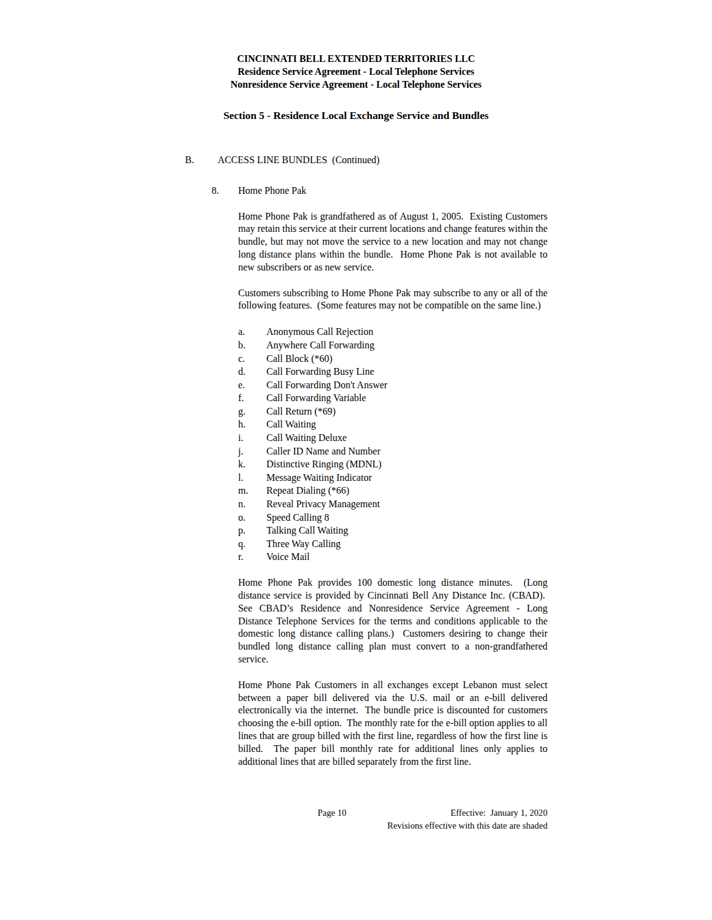CINCINNATI BELL EXTENDED TERRITORIES LLC
Residence Service Agreement - Local Telephone Services
Nonresidence Service Agreement - Local Telephone Services
Section 5 - Residence Local Exchange Service and Bundles
B. ACCESS LINE BUNDLES (Continued)
8. Home Phone Pak
Home Phone Pak is grandfathered as of August 1, 2005. Existing Customers may retain this service at their current locations and change features within the bundle, but may not move the service to a new location and may not change long distance plans within the bundle. Home Phone Pak is not available to new subscribers or as new service.
Customers subscribing to Home Phone Pak may subscribe to any or all of the following features. (Some features may not be compatible on the same line.)
a. Anonymous Call Rejection
b. Anywhere Call Forwarding
c. Call Block (*60)
d. Call Forwarding Busy Line
e. Call Forwarding Don't Answer
f. Call Forwarding Variable
g. Call Return (*69)
h. Call Waiting
i. Call Waiting Deluxe
j. Caller ID Name and Number
k. Distinctive Ringing (MDNL)
l. Message Waiting Indicator
m. Repeat Dialing (*66)
n. Reveal Privacy Management
o. Speed Calling 8
p. Talking Call Waiting
q. Three Way Calling
r. Voice Mail
Home Phone Pak provides 100 domestic long distance minutes. (Long distance service is provided by Cincinnati Bell Any Distance Inc. (CBAD). See CBAD’s Residence and Nonresidence Service Agreement - Long Distance Telephone Services for the terms and conditions applicable to the domestic long distance calling plans.) Customers desiring to change their bundled long distance calling plan must convert to a non-grandfathered service.
Home Phone Pak Customers in all exchanges except Lebanon must select between a paper bill delivered via the U.S. mail or an e-bill delivered electronically via the internet. The bundle price is discounted for customers choosing the e-bill option. The monthly rate for the e-bill option applies to all lines that are group billed with the first line, regardless of how the first line is billed. The paper bill monthly rate for additional lines only applies to additional lines that are billed separately from the first line.
Page 10 Effective: January 1, 2020
Revisions effective with this date are shaded